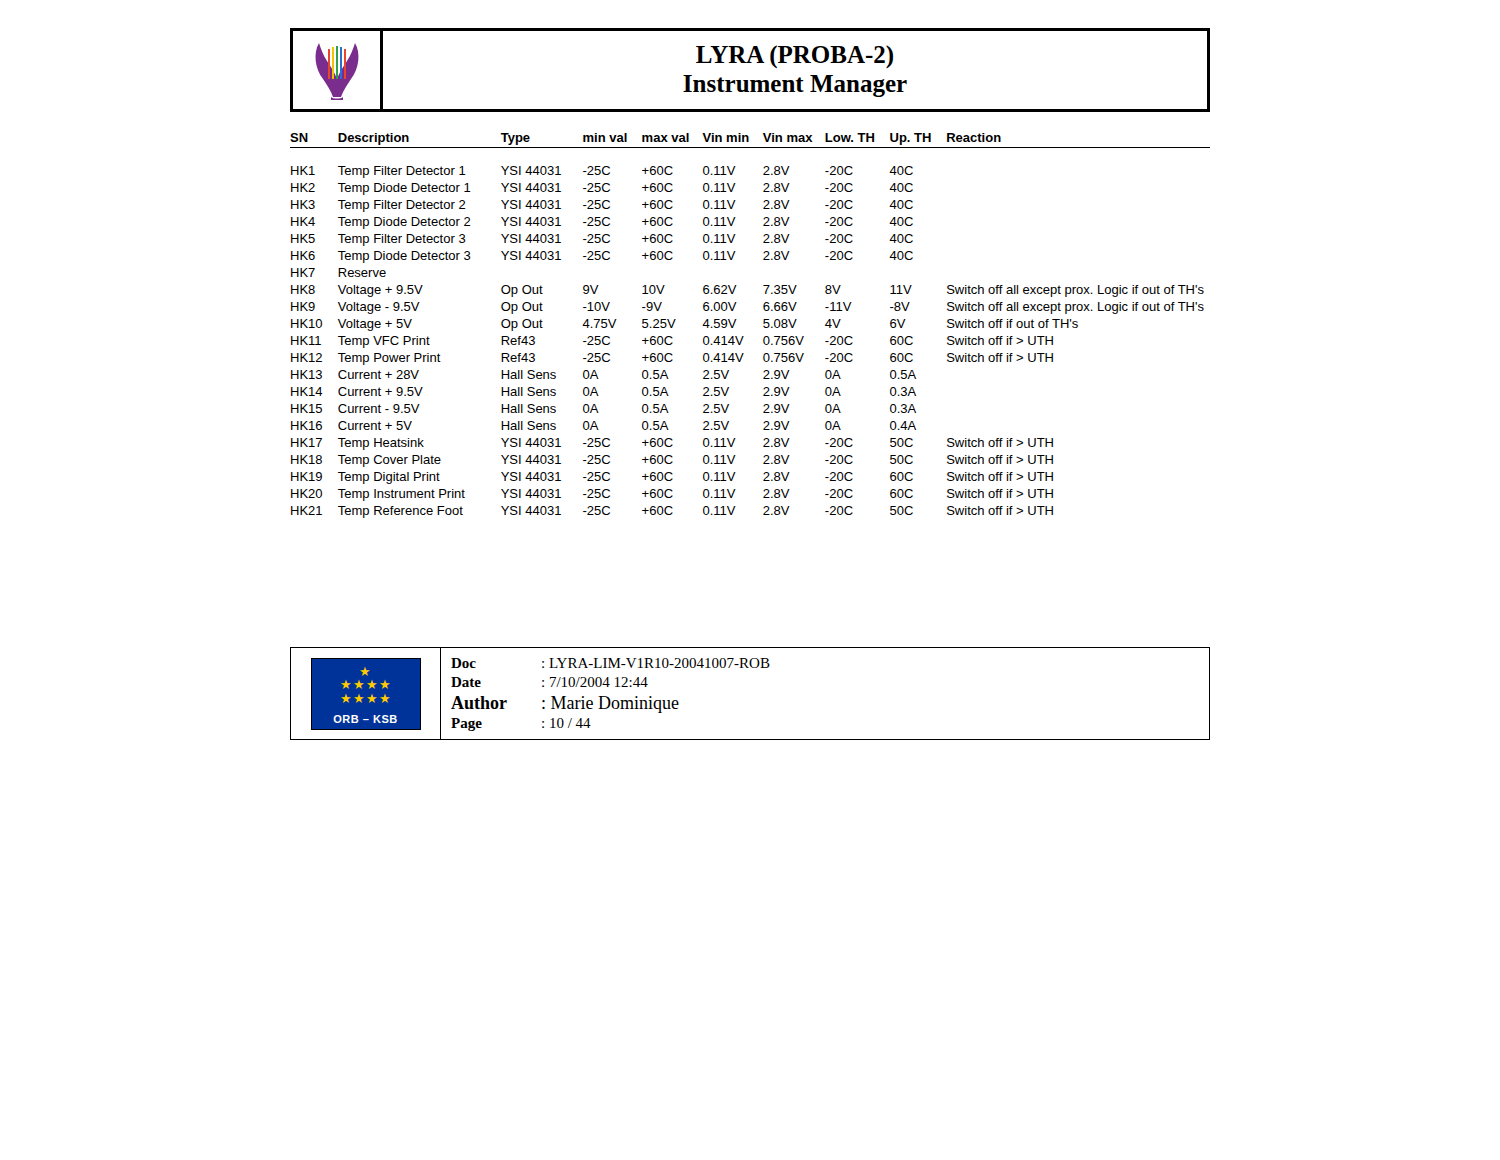LYRA (PROBA-2)
Instrument Manager
| SN | Description | Type | min val | max val | Vin min | Vin max | Low. TH | Up. TH | Reaction |
| --- | --- | --- | --- | --- | --- | --- | --- | --- | --- |
| HK1 | Temp Filter Detector 1 | YSI 44031 | -25C | +60C | 0.11V | 2.8V | -20C | 40C | |
| HK2 | Temp Diode Detector 1 | YSI 44031 | -25C | +60C | 0.11V | 2.8V | -20C | 40C | |
| HK3 | Temp Filter Detector 2 | YSI 44031 | -25C | +60C | 0.11V | 2.8V | -20C | 40C | |
| HK4 | Temp Diode Detector 2 | YSI 44031 | -25C | +60C | 0.11V | 2.8V | -20C | 40C | |
| HK5 | Temp Filter Detector 3 | YSI 44031 | -25C | +60C | 0.11V | 2.8V | -20C | 40C | |
| HK6 | Temp Diode Detector 3 | YSI 44031 | -25C | +60C | 0.11V | 2.8V | -20C | 40C | |
| HK7 | Reserve | | | | | | | | |
| HK8 | Voltage + 9.5V | Op Out | 9V | 10V | 6.62V | 7.35V | 8V | 11V | Switch off all except prox. Logic if out of TH's |
| HK9 | Voltage - 9.5V | Op Out | -10V | -9V | 6.00V | 6.66V | -11V | -8V | Switch off all except prox. Logic if out of TH's |
| HK10 | Voltage + 5V | Op Out | 4.75V | 5.25V | 4.59V | 5.08V | 4V | 6V | Switch off if out of TH's |
| HK11 | Temp VFC Print | Ref43 | -25C | +60C | 0.414V | 0.756V | -20C | 60C | Switch off if > UTH |
| HK12 | Temp Power Print | Ref43 | -25C | +60C | 0.414V | 0.756V | -20C | 60C | Switch off if > UTH |
| HK13 | Current + 28V | Hall Sens | 0A | 0.5A | 2.5V | 2.9V | 0A | 0.5A | |
| HK14 | Current + 9.5V | Hall Sens | 0A | 0.5A | 2.5V | 2.9V | 0A | 0.3A | |
| HK15 | Current - 9.5V | Hall Sens | 0A | 0.5A | 2.5V | 2.9V | 0A | 0.3A | |
| HK16 | Current + 5V | Hall Sens | 0A | 0.5A | 2.5V | 2.9V | 0A | 0.4A | |
| HK17 | Temp Heatsink | YSI 44031 | -25C | +60C | 0.11V | 2.8V | -20C | 50C | Switch off if > UTH |
| HK18 | Temp Cover Plate | YSI 44031 | -25C | +60C | 0.11V | 2.8V | -20C | 50C | Switch off if > UTH |
| HK19 | Temp Digital Print | YSI 44031 | -25C | +60C | 0.11V | 2.8V | -20C | 60C | Switch off if > UTH |
| HK20 | Temp Instrument Print | YSI 44031 | -25C | +60C | 0.11V | 2.8V | -20C | 60C | Switch off if > UTH |
| HK21 | Temp Reference Foot | YSI 44031 | -25C | +60C | 0.11V | 2.8V | -20C | 50C | Switch off if > UTH |
★
★★★★
★★★★
ORB – KSB
Doc: LYRA-LIM-V1R10-20041007-ROB
Date: 7/10/2004 12:44
Author: Marie Dominique
Page: 10 / 44